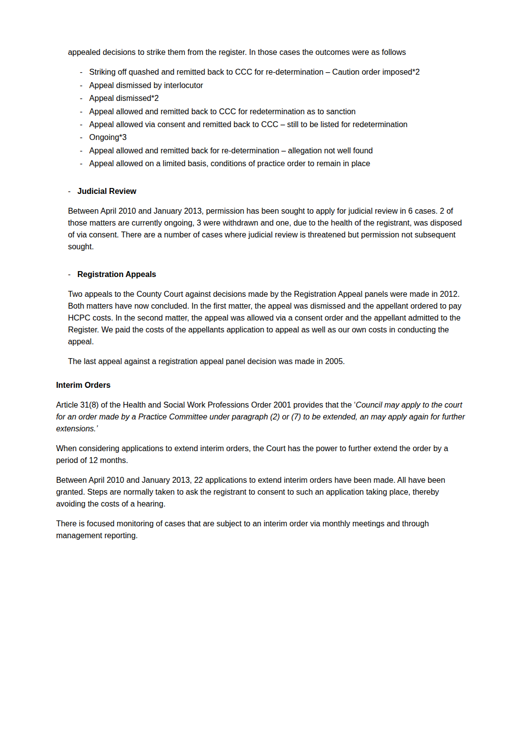appealed decisions to strike them from the register. In those cases the outcomes were as follows
Striking off quashed and remitted back to CCC for re-determination – Caution order imposed*2
Appeal dismissed by interlocutor
Appeal dismissed*2
Appeal allowed and remitted back to CCC for redetermination as to sanction
Appeal allowed via consent and remitted back to CCC – still to be listed for redetermination
Ongoing*3
Appeal allowed and remitted back for re-determination – allegation not well found
Appeal allowed on a limited basis, conditions of practice order to remain in place
Judicial Review
Between April 2010 and January 2013, permission has been sought to apply for judicial review in 6 cases. 2 of those matters are currently ongoing, 3 were withdrawn and one, due to the health of the registrant, was disposed of via consent. There are a number of cases where judicial review is threatened but permission not subsequent sought.
Registration Appeals
Two appeals to the County Court against decisions made by the Registration Appeal panels were made in 2012. Both matters have now concluded. In the first matter, the appeal was dismissed and the appellant ordered to pay HCPC costs. In the second matter, the appeal was allowed via a consent order and the appellant admitted to the Register. We paid the costs of the appellants application to appeal as well as our own costs in conducting the appeal.
The last appeal against a registration appeal panel decision was made in 2005.
Interim Orders
Article 31(8) of the Health and Social Work Professions Order 2001 provides that the ‘Council may apply to the court for an order made by a Practice Committee under paragraph (2) or (7) to be extended, an may apply again for further extensions.’
When considering applications to extend interim orders, the Court has the power to further extend the order by a period of 12 months.
Between April 2010 and January 2013, 22 applications to extend interim orders have been made. All have been granted. Steps are normally taken to ask the registrant to consent to such an application taking place, thereby avoiding the costs of a hearing.
There is focused monitoring of cases that are subject to an interim order via monthly meetings and through management reporting.